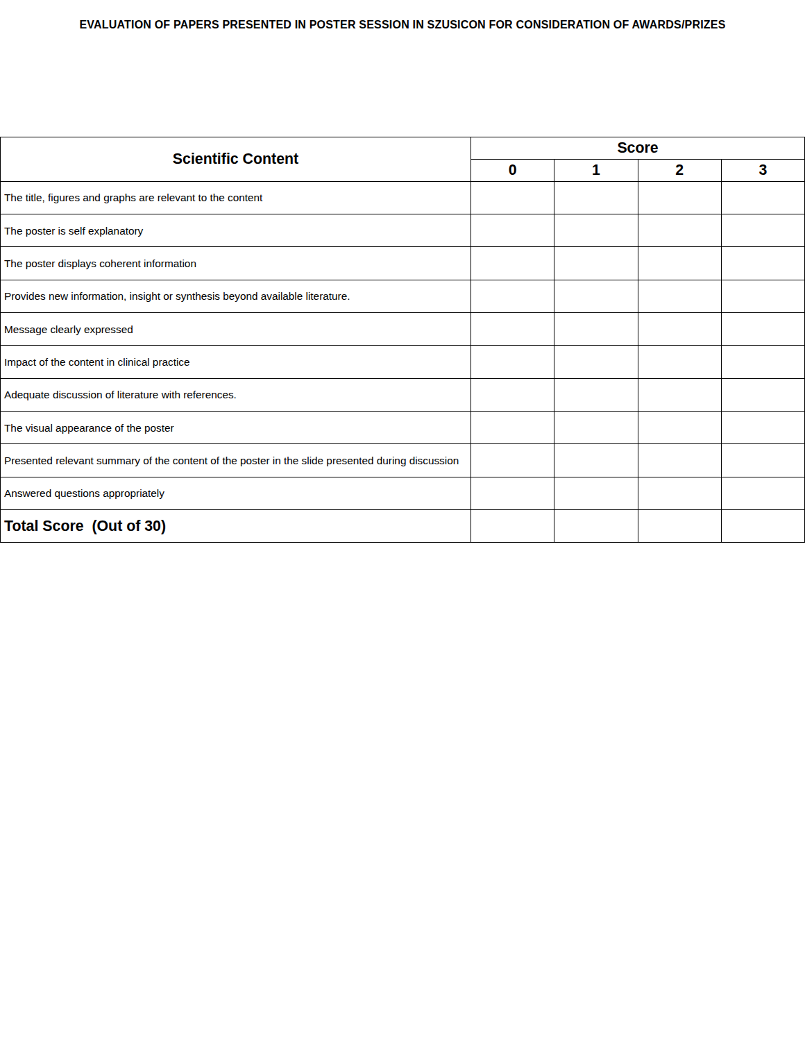EVALUATION OF PAPERS PRESENTED IN POSTER SESSION IN SZUSICON FOR CONSIDERATION OF AWARDS/PRIZES
| Scientific Content | Score |
| --- | --- |
| 0 | 1 | 2 | 3 |
| The title, figures and graphs are relevant to the content | | | | |
| The poster is self explanatory | | | | |
| The poster displays coherent information | | | | |
| Provides new information, insight or synthesis beyond available literature. | | | | |
| Message clearly expressed | | | | |
| Impact of the content in clinical practice | | | | |
| Adequate discussion of literature with references. | | | | |
| The visual appearance of the poster | | | | |
| Presented relevant summary of the content of the poster in the slide presented during discussion | | | | |
| Answered questions appropriately | | | | |
| Total Score (Out of 30) | | | | |